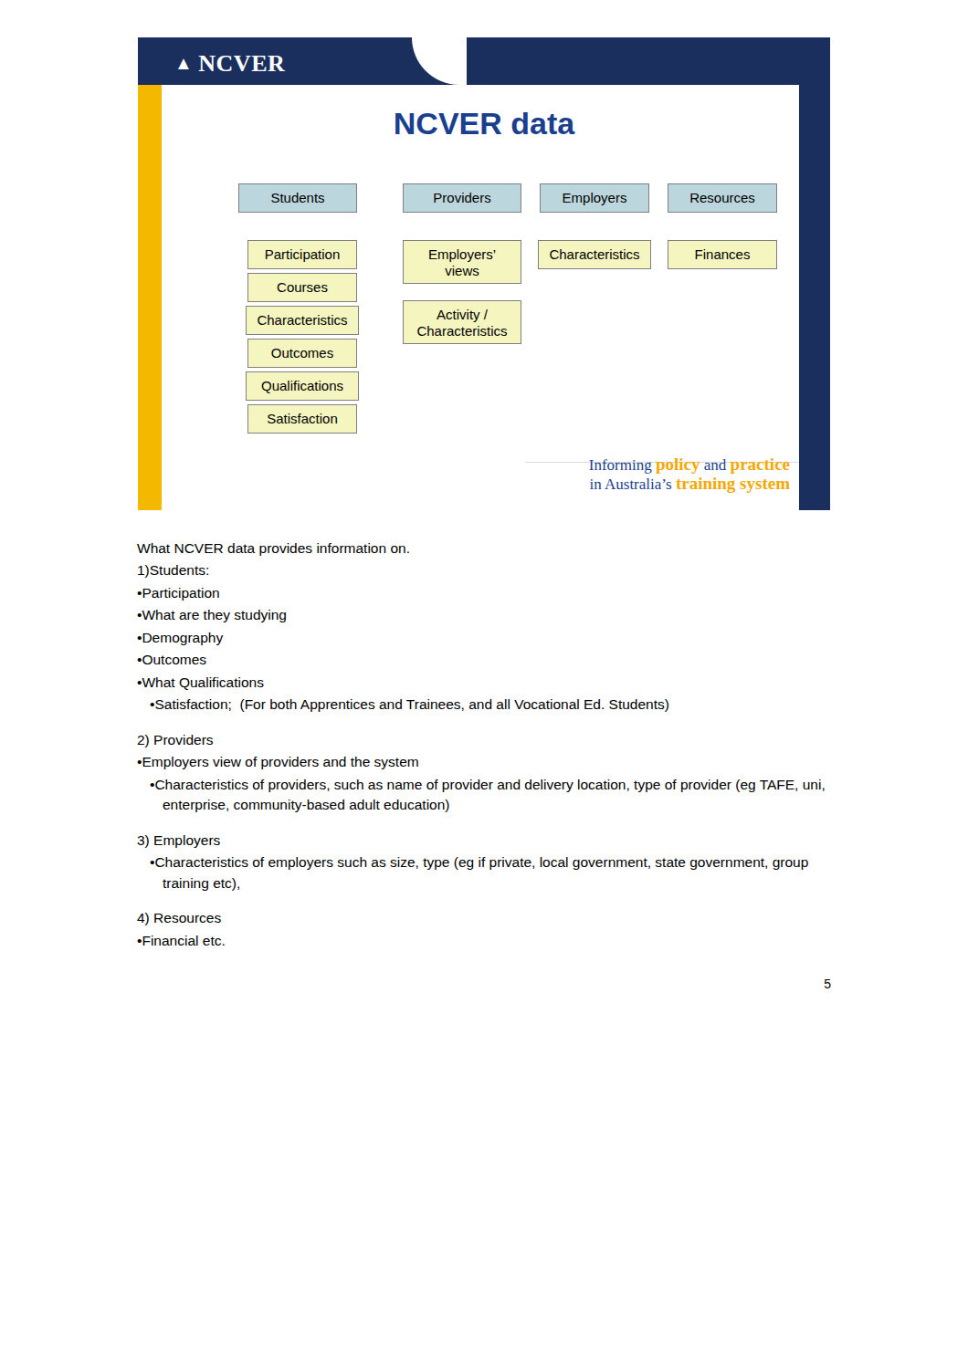▲NCVER
NCVER data
Students
Providers
Employers
Resources
Participation
Courses
Characteristics
Outcomes
Qualifications
Satisfaction
Employers’
views
Activity /
Characteristics
Characteristics
Finances
Informing policy and practice
in Australia’s training system
What NCVER data provides information on.
1)Students:
•Participation
•What are they studying
•Demography
•Outcomes
•What Qualifications
•Satisfaction; (For both Apprentices and Trainees, and all Vocational Ed. Students)
2) Providers
•Employers view of providers and the system
•Characteristics of providers, such as name of provider and delivery location, type of provider (eg TAFE, uni, enterprise, community-based adult education)
3) Employers
•Characteristics of employers such as size, type (eg if private, local government, state government, group training etc),
4) Resources
•Financial etc.
5